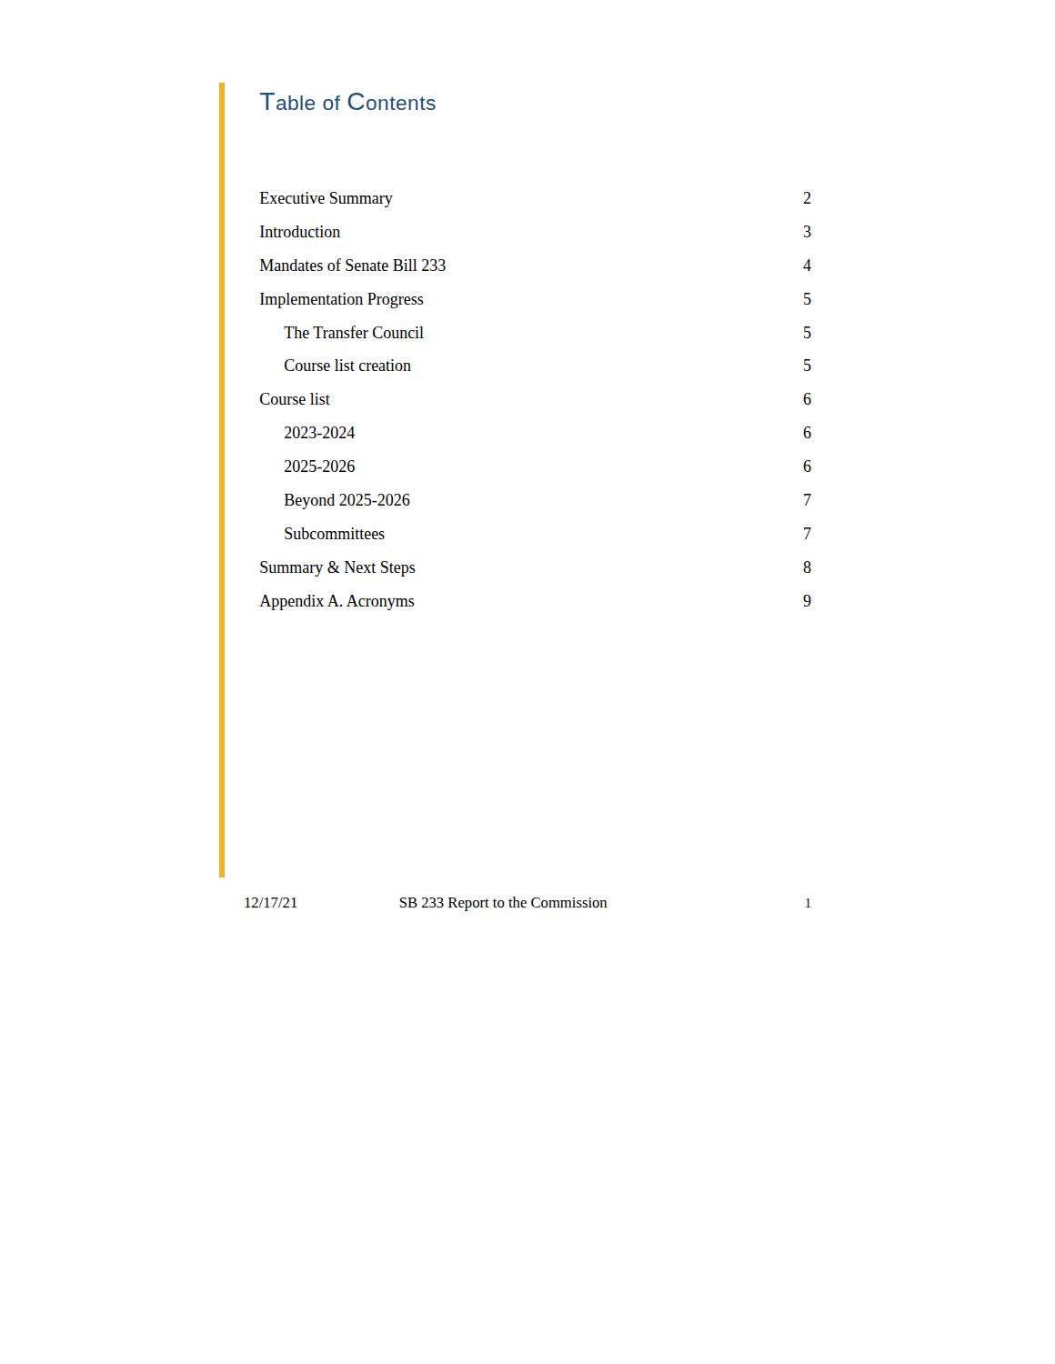Table of Contents
Executive Summary 2
Introduction 3
Mandates of Senate Bill 233 4
Implementation Progress 5
The Transfer Council 5
Course list creation 5
Course list 6
2023-2024 6
2025-2026 6
Beyond 2025-2026 7
Subcommittees 7
Summary & Next Steps 8
Appendix A. Acronyms 9
12/17/21 SB 233 Report to the Commission 1